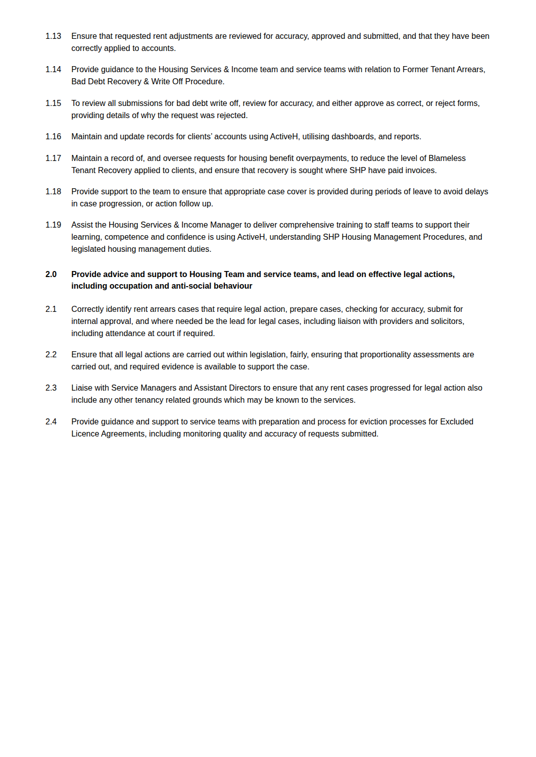1.13 Ensure that requested rent adjustments are reviewed for accuracy, approved and submitted, and that they have been correctly applied to accounts.
1.14 Provide guidance to the Housing Services & Income team and service teams with relation to Former Tenant Arrears, Bad Debt Recovery & Write Off Procedure.
1.15 To review all submissions for bad debt write off, review for accuracy, and either approve as correct, or reject forms, providing details of why the request was rejected.
1.16 Maintain and update records for clients’ accounts using ActiveH, utilising dashboards, and reports.
1.17 Maintain a record of, and oversee requests for housing benefit overpayments, to reduce the level of Blameless Tenant Recovery applied to clients, and ensure that recovery is sought where SHP have paid invoices.
1.18 Provide support to the team to ensure that appropriate case cover is provided during periods of leave to avoid delays in case progression, or action follow up.
1.19 Assist the Housing Services & Income Manager to deliver comprehensive training to staff teams to support their learning, competence and confidence is using ActiveH, understanding SHP Housing Management Procedures, and legislated housing management duties.
2.0 Provide advice and support to Housing Team and service teams, and lead on effective legal actions, including occupation and anti-social behaviour
2.1 Correctly identify rent arrears cases that require legal action, prepare cases, checking for accuracy, submit for internal approval, and where needed be the lead for legal cases, including liaison with providers and solicitors, including attendance at court if required.
2.2 Ensure that all legal actions are carried out within legislation, fairly, ensuring that proportionality assessments are carried out, and required evidence is available to support the case.
2.3 Liaise with Service Managers and Assistant Directors to ensure that any rent cases progressed for legal action also include any other tenancy related grounds which may be known to the services.
2.4 Provide guidance and support to service teams with preparation and process for eviction processes for Excluded Licence Agreements, including monitoring quality and accuracy of requests submitted.